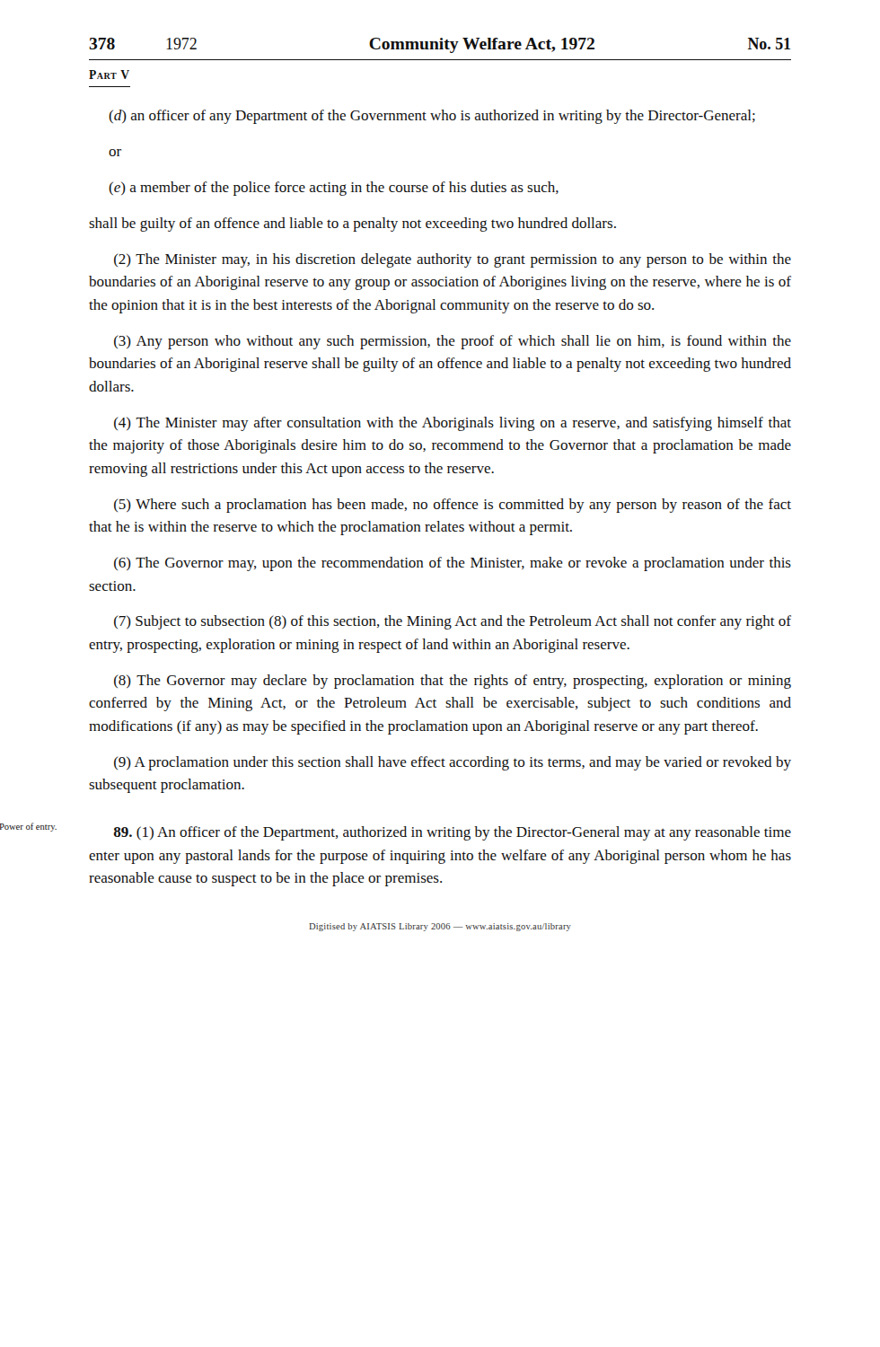378
1972
Community Welfare Act, 1972
No. 51
Part V
(d) an officer of any Department of the Government who is authorized in writing by the Director-General;
or
(e) a member of the police force acting in the course of his duties as such,
shall be guilty of an offence and liable to a penalty not exceeding two hundred dollars.
(2) The Minister may, in his discretion delegate authority to grant permission to any person to be within the boundaries of an Aboriginal reserve to any group or association of Aborigines living on the reserve, where he is of the opinion that it is in the best interests of the Aborignal community on the reserve to do so.
(3) Any person who without any such permission, the proof of which shall lie on him, is found within the boundaries of an Aboriginal reserve shall be guilty of an offence and liable to a penalty not exceeding two hundred dollars.
(4) The Minister may after consultation with the Aboriginals living on a reserve, and satisfying himself that the majority of those Aboriginals desire him to do so, recommend to the Governor that a proclamation be made removing all restrictions under this Act upon access to the reserve.
(5) Where such a proclamation has been made, no offence is committed by any person by reason of the fact that he is within the reserve to which the proclamation relates without a permit.
(6) The Governor may, upon the recommendation of the Minister, make or revoke a proclamation under this section.
(7) Subject to subsection (8) of this section, the Mining Act and the Petroleum Act shall not confer any right of entry, prospecting, exploration or mining in respect of land within an Aboriginal reserve.
(8) The Governor may declare by proclamation that the rights of entry, prospecting, exploration or mining conferred by the Mining Act, or the Petroleum Act shall be exercisable, subject to such conditions and modifications (if any) as may be specified in the proclamation upon an Aboriginal reserve or any part thereof.
(9) A proclamation under this section shall have effect according to its terms, and may be varied or revoked by subsequent proclamation.
Power of entry.
89. (1) An officer of the Department, authorized in writing by the Director-General may at any reasonable time enter upon any pastoral lands for the purpose of inquiring into the welfare of any Aboriginal person whom he has reasonable cause to suspect to be in the place or premises.
Digitised by AIATSIS Library 2006 — www.aiatsis.gov.au/library